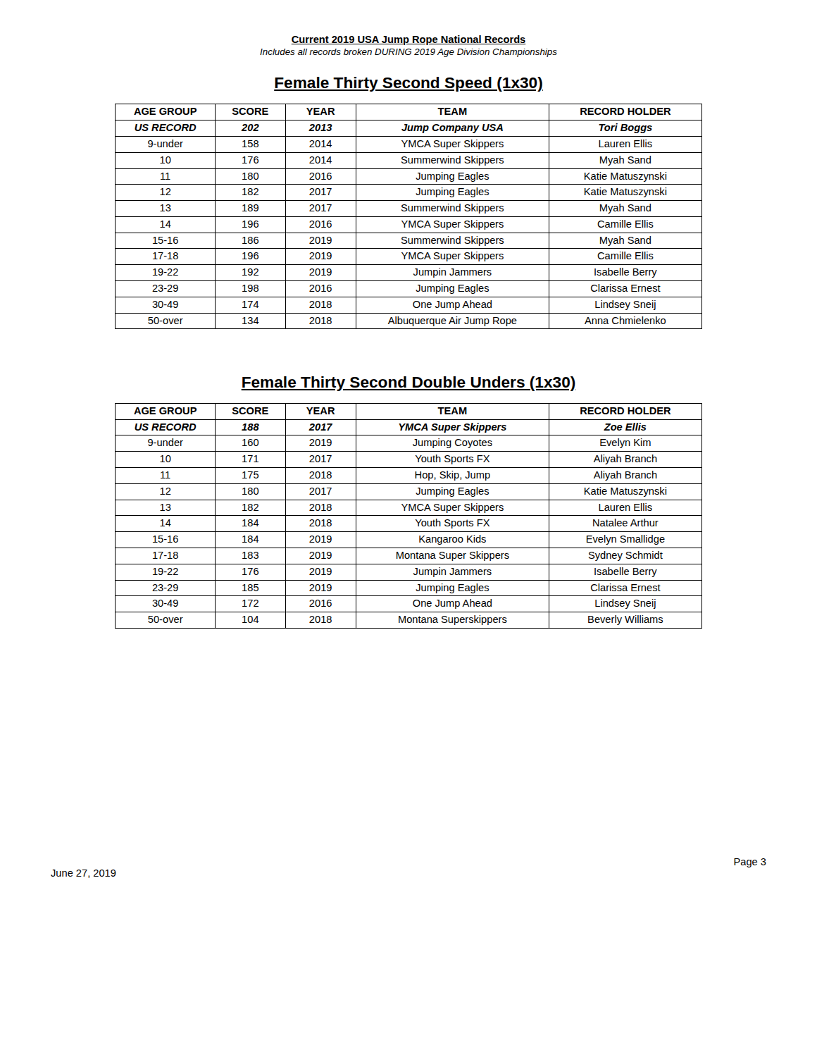Current 2019 USA Jump Rope National Records
Includes all records broken DURING 2019 Age Division Championships
Female Thirty Second Speed (1x30)
| AGE GROUP | SCORE | YEAR | TEAM | RECORD HOLDER |
| --- | --- | --- | --- | --- |
| US RECORD | 202 | 2013 | Jump Company USA | Tori Boggs |
| 9-under | 158 | 2014 | YMCA Super Skippers | Lauren Ellis |
| 10 | 176 | 2014 | Summerwind Skippers | Myah Sand |
| 11 | 180 | 2016 | Jumping Eagles | Katie Matuszynski |
| 12 | 182 | 2017 | Jumping Eagles | Katie Matuszynski |
| 13 | 189 | 2017 | Summerwind Skippers | Myah Sand |
| 14 | 196 | 2016 | YMCA Super Skippers | Camille Ellis |
| 15-16 | 186 | 2019 | Summerwind Skippers | Myah Sand |
| 17-18 | 196 | 2019 | YMCA Super Skippers | Camille Ellis |
| 19-22 | 192 | 2019 | Jumpin Jammers | Isabelle Berry |
| 23-29 | 198 | 2016 | Jumping Eagles | Clarissa Ernest |
| 30-49 | 174 | 2018 | One Jump Ahead | Lindsey Sneij |
| 50-over | 134 | 2018 | Albuquerque Air Jump Rope | Anna Chmielenko |
Female Thirty Second Double Unders (1x30)
| AGE GROUP | SCORE | YEAR | TEAM | RECORD HOLDER |
| --- | --- | --- | --- | --- |
| US RECORD | 188 | 2017 | YMCA Super Skippers | Zoe Ellis |
| 9-under | 160 | 2019 | Jumping Coyotes | Evelyn Kim |
| 10 | 171 | 2017 | Youth Sports FX | Aliyah Branch |
| 11 | 175 | 2018 | Hop, Skip, Jump | Aliyah Branch |
| 12 | 180 | 2017 | Jumping Eagles | Katie Matuszynski |
| 13 | 182 | 2018 | YMCA Super Skippers | Lauren Ellis |
| 14 | 184 | 2018 | Youth Sports FX | Natalee Arthur |
| 15-16 | 184 | 2019 | Kangaroo Kids | Evelyn Smallidge |
| 17-18 | 183 | 2019 | Montana Super Skippers | Sydney Schmidt |
| 19-22 | 176 | 2019 | Jumpin Jammers | Isabelle Berry |
| 23-29 | 185 | 2019 | Jumping Eagles | Clarissa Ernest |
| 30-49 | 172 | 2016 | One Jump Ahead | Lindsey Sneij |
| 50-over | 104 | 2018 | Montana Superskippers | Beverly Williams |
Page 3
June 27, 2019